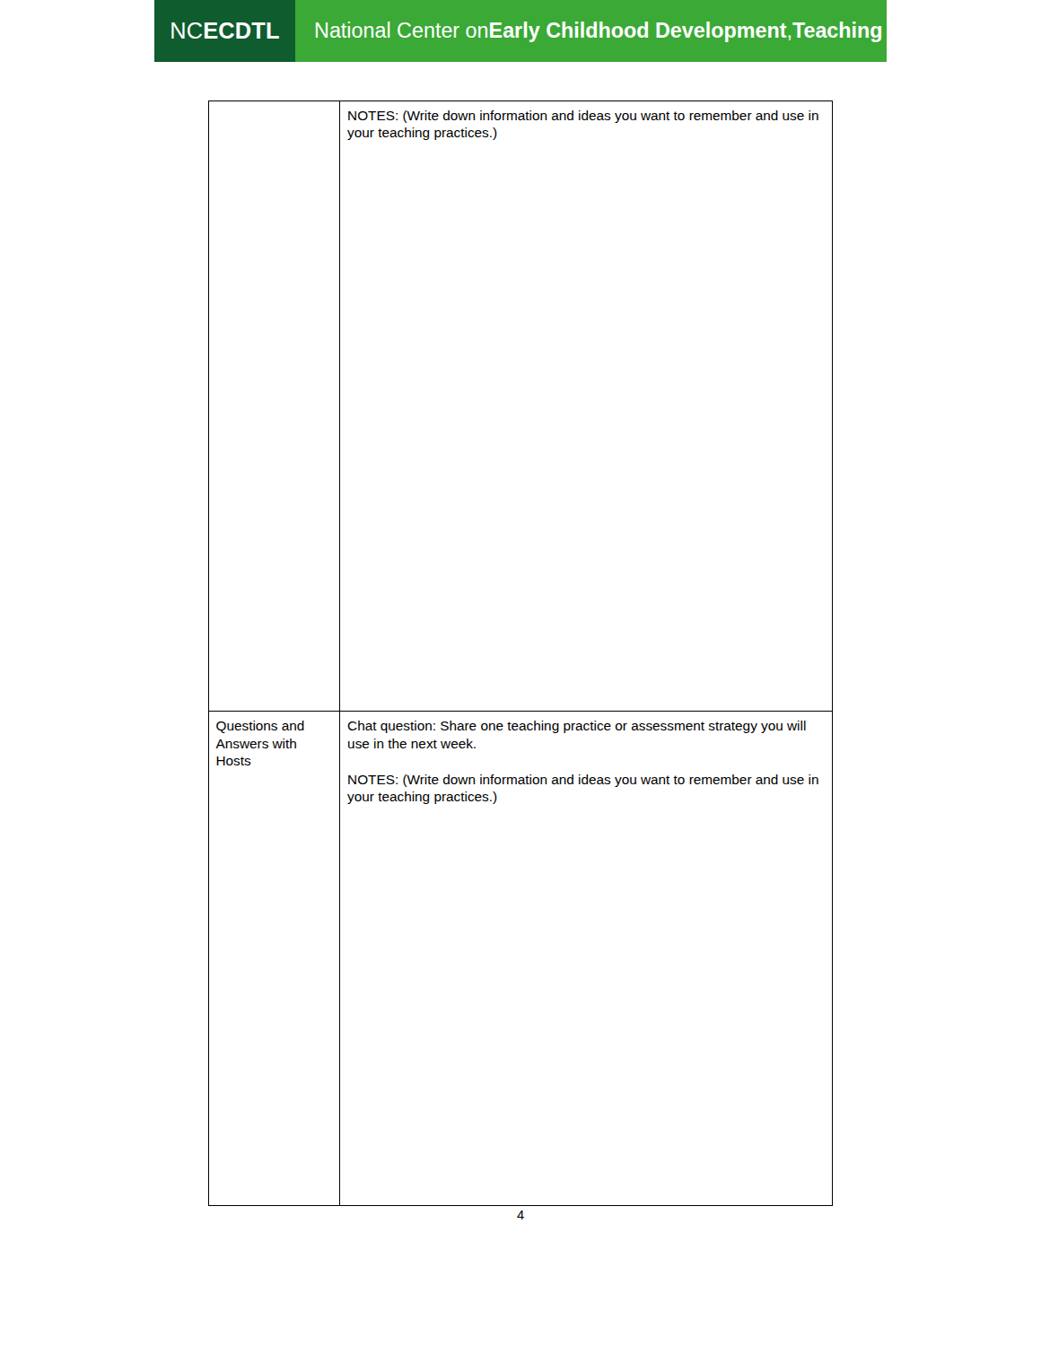NC ECDTL
National Center on Early Childhood Development, Teaching and Learning
| | NOTES: (Write down information and ideas you want to remember and use in your teaching practices.) |
| Questions and Answers with Hosts | Chat question: Share one teaching practice or assessment strategy you will use in the next week. NOTES: (Write down information and ideas you want to remember and use in your teaching practices.) |
4